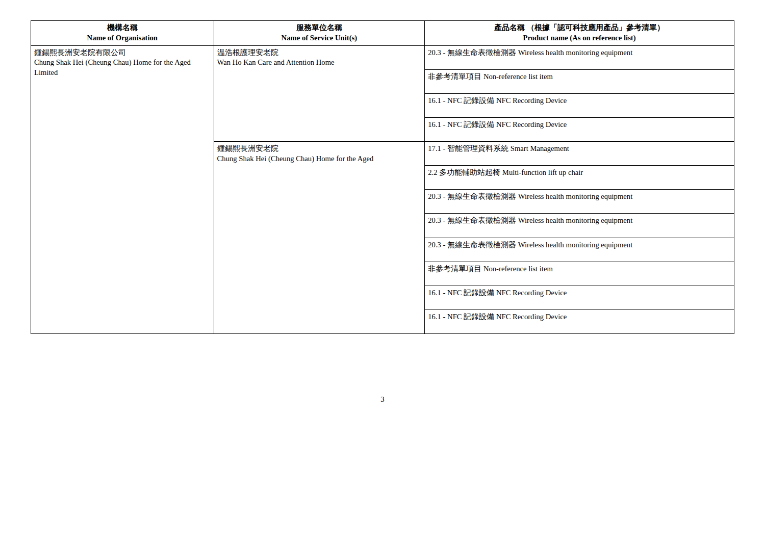| 機構名稱 Name of Organisation | 服務單位名稱 Name of Service Unit(s) | 產品名稱 （根據「認可科技應用產品」參考清單） Product name (As on reference list) |
| --- | --- | --- |
| 鍾錫熙長洲安老院有限公司 Chung Shak Hei (Cheung Chau) Home for the Aged Limited | 温浩根護理安老院 Wan Ho Kan Care and Attention Home | 20.3 - 無線生命表徵檢測器 Wireless health monitoring equipment |
| 非參考清單項目 Non-reference list item |
| 16.1 - NFC 記錄設備 NFC Recording Device |
| 16.1 - NFC 記錄設備 NFC Recording Device |
| 鍾錫熙長洲安老院 Chung Shak Hei (Cheung Chau) Home for the Aged | 17.1 - 智能管理資料系統 Smart Management |
| 2.2 多功能輔助站起椅 Multi-function lift up chair |
| 20.3 - 無線生命表徵檢測器 Wireless health monitoring equipment |
| 20.3 - 無線生命表徵檢測器 Wireless health monitoring equipment |
| 20.3 - 無線生命表徵檢測器 Wireless health monitoring equipment |
| 非參考清單項目 Non-reference list item |
| 16.1 - NFC 記錄設備 NFC Recording Device |
| 16.1 - NFC 記錄設備 NFC Recording Device |
3